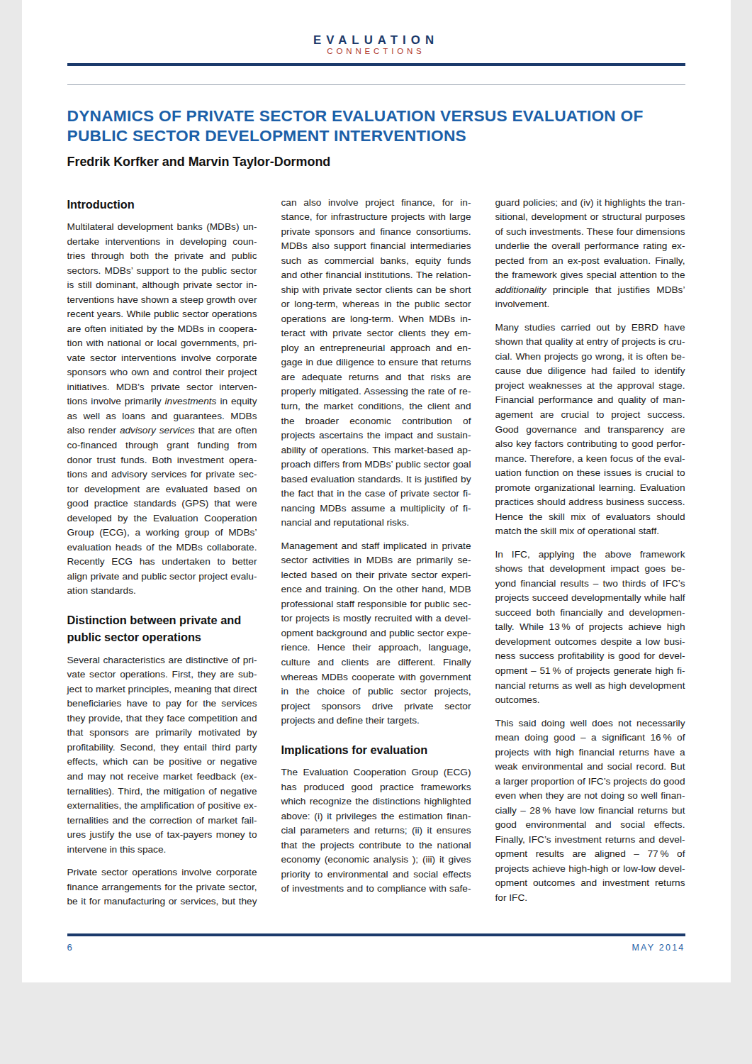Evaluation Connections
Dynamics of Private Sector Evaluation versus Evaluation of Public Sector Development Interventions
Fredrik Korfker and Marvin Taylor-Dormond
Introduction
Multilateral development banks (MDBs) undertake interventions in developing countries through both the private and public sectors. MDBs’ support to the public sector is still dominant, although private sector interventions have shown a steep growth over recent years. While public sector operations are often initiated by the MDBs in cooperation with national or local governments, private sector interventions involve corporate sponsors who own and control their project initiatives. MDB’s private sector interventions involve primarily investments in equity as well as loans and guarantees. MDBs also render advisory services that are often co-financed through grant funding from donor trust funds. Both investment operations and advisory services for private sector development are evaluated based on good practice standards (GPS) that were developed by the Evaluation Cooperation Group (ECG), a working group of MDBs’ evaluation heads of the MDBs collaborate. Recently ECG has undertaken to better align private and public sector project evaluation standards.
Distinction between private and public sector operations
Several characteristics are distinctive of private sector operations. First, they are subject to market principles, meaning that direct beneficiaries have to pay for the services they provide, that they face competition and that sponsors are primarily motivated by profitability. Second, they entail third party effects, which can be positive or negative and may not receive market feedback (externalities). Third, the mitigation of negative externalities, the amplification of positive externalities and the correction of market failures justify the use of tax-payers money to intervene in this space.
Private sector operations involve corporate finance arrangements for the private sector, be it for manufacturing or services, but they can also involve project finance, for instance, for infrastructure projects with large private sponsors and finance consortiums. MDBs also support financial intermediaries such as commercial banks, equity funds and other financial institutions. The relationship with private sector clients can be short or long-term, whereas in the public sector operations are long-term. When MDBs interact with private sector clients they employ an entrepreneurial approach and engage in due diligence to ensure that returns are adequate returns and that risks are properly mitigated. Assessing the rate of return, the market conditions, the client and the broader economic contribution of projects ascertains the impact and sustainability of operations. This market-based approach differs from MDBs’ public sector goal based evaluation standards. It is justified by the fact that in the case of private sector financing MDBs assume a multiplicity of financial and reputational risks.
Management and staff implicated in private sector activities in MDBs are primarily selected based on their private sector experience and training. On the other hand, MDB professional staff responsible for public sector projects is mostly recruited with a development background and public sector experience. Hence their approach, language, culture and clients are different. Finally whereas MDBs cooperate with government in the choice of public sector projects, project sponsors drive private sector projects and define their targets.
Implications for evaluation
The Evaluation Cooperation Group (ECG) has produced good practice frameworks which recognize the distinctions highlighted above: (i) it privileges the estimation financial parameters and returns; (ii) it ensures that the projects contribute to the national economy (economic analysis ); (iii) it gives priority to environmental and social effects of investments and to compliance with safeguard policies; and (iv) it highlights the transitional, development or structural purposes of such investments. These four dimensions underlie the overall performance rating expected from an ex-post evaluation. Finally, the framework gives special attention to the additionality principle that justifies MDBs’ involvement.
Many studies carried out by EBRD have shown that quality at entry of projects is crucial. When projects go wrong, it is often because due diligence had failed to identify project weaknesses at the approval stage. Financial performance and quality of management are crucial to project success. Good governance and transparency are also key factors contributing to good performance. Therefore, a keen focus of the evaluation function on these issues is crucial to promote organizational learning. Evaluation practices should address business success. Hence the skill mix of evaluators should match the skill mix of operational staff.
In IFC, applying the above framework shows that development impact goes beyond financial results – two thirds of IFC’s projects succeed developmentally while half succeed both financially and developmentally. While 13 % of projects achieve high development outcomes despite a low business success profitability is good for development – 51 % of projects generate high financial returns as well as high development outcomes.
This said doing well does not necessarily mean doing good – a significant 16 % of projects with high financial returns have a weak environmental and social record. But a larger proportion of IFC’s projects do good even when they are not doing so well financially – 28 % have low financial returns but good environmental and social effects. Finally, IFC’s investment returns and development results are aligned – 77 % of projects achieve high-high or low-low development outcomes and investment returns for IFC.
6 May 2014